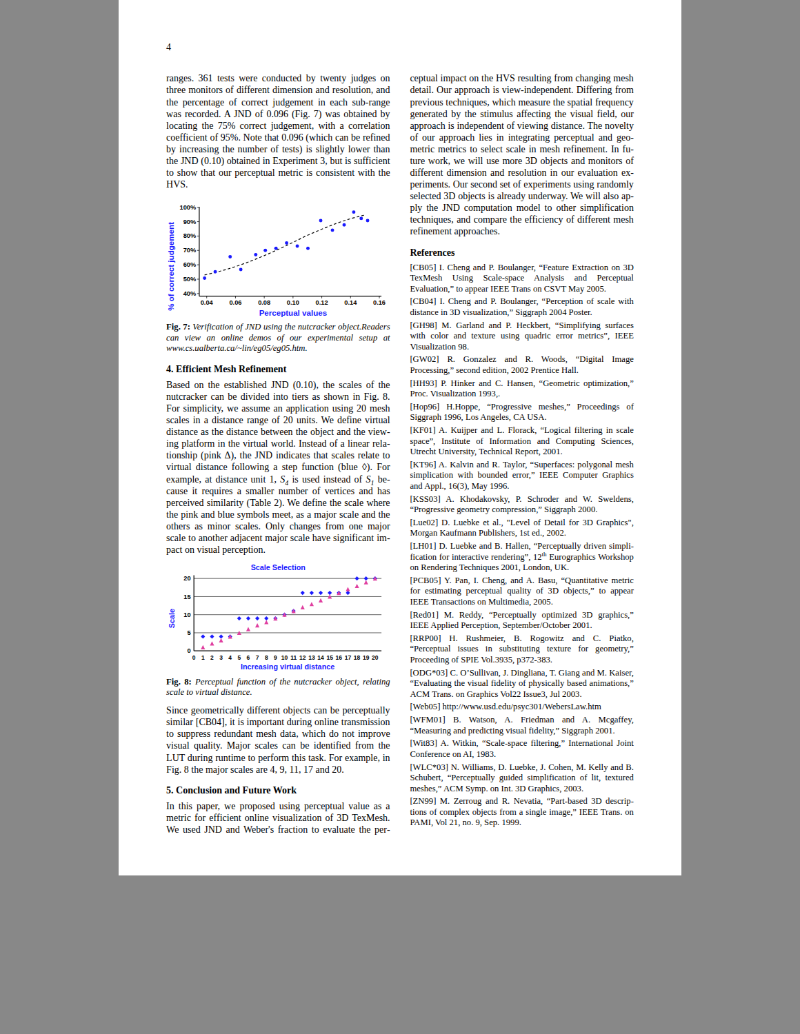4
ranges. 361 tests were conducted by twenty judges on three monitors of different dimension and resolution, and the percentage of correct judgement in each sub-range was recorded. A JND of 0.096 (Fig. 7) was obtained by locating the 75% correct judgement, with a correlation coefficient of 95%. Note that 0.096 (which can be refined by increasing the number of tests) is slightly lower than the JND (0.10) obtained in Experiment 3, but is sufficient to show that our perceptual metric is consistent with the HVS.
% of correct judgement 100% 90% 80% 70% 60% 50% 40% 0.04 0.06 0.08 0.10 0.12 0.14 0.16 Perceptual values
Fig. 7: Verification of JND using the nutcracker object.Readers can view an online demos of our experimental setup at www.cs.ualberta.ca/~lin/eg05/eg05.htm.
4. Efficient Mesh Refinement
Based on the established JND (0.10), the scales of the nutcracker can be divided into tiers as shown in Fig. 8. For simplicity, we assume an application using 20 mesh scales in a distance range of 20 units. We define virtual distance as the distance between the object and the viewing platform in the virtual world. Instead of a linear relationship (pink Δ), the JND indicates that scales relate to virtual distance following a step function (blue ◊). For example, at distance unit 1, S4 is used instead of S1 because it requires a smaller number of vertices and has perceived similarity (Table 2). We define the scale where the pink and blue symbols meet, as a major scale and the others as minor scales. Only changes from one major scale to another adjacent major scale have significant impact on visual perception.
Scale Selection Scale 20 15 10 5 0 0 1 2 3 4 5 6 7 8 9 10 11 12 13 14 15 16 17 18 19 20 Increasing virtual distance
Fig. 8: Perceptual function of the nutcracker object, relating scale to virtual distance.
Since geometrically different objects can be perceptually similar [CB04], it is important during online transmission to suppress redundant mesh data, which do not improve visual quality. Major scales can be identified from the LUT during runtime to perform this task. For example, in Fig. 8 the major scales are 4, 9, 11, 17 and 20.
5. Conclusion and Future Work
In this paper, we proposed using perceptual value as a metric for efficient online visualization of 3D TexMesh. We used JND and Weber's fraction to evaluate the perceptual impact on the HVS resulting from changing mesh detail. Our approach is view-independent. Differing from previous techniques, which measure the spatial frequency generated by the stimulus affecting the visual field, our approach is independent of viewing distance. The novelty of our approach lies in integrating perceptual and geometric metrics to select scale in mesh refinement. In future work, we will use more 3D objects and monitors of different dimension and resolution in our evaluation experiments. Our second set of experiments using randomly selected 3D objects is already underway. We will also apply the JND computation model to other simplification techniques, and compare the efficiency of different mesh refinement approaches.
References
[CB05] I. Cheng and P. Boulanger, “Feature Extraction on 3D TexMesh Using Scale-space Analysis and Perceptual Evaluation,” to appear IEEE Trans on CSVT May 2005.
[CB04] I. Cheng and P. Boulanger, “Perception of scale with distance in 3D visualization,” Siggraph 2004 Poster.
[GH98] M. Garland and P. Heckbert, “Simplifying surfaces with color and texture using quadric error metrics”, IEEE Visualization 98.
[GW02] R. Gonzalez and R. Woods, “Digital Image Processing,” second edition, 2002 Prentice Hall.
[HH93] P. Hinker and C. Hansen, “Geometric optimization,” Proc. Visualization 1993,.
[Hop96] H.Hoppe, “Progressive meshes,” Proceedings of Siggraph 1996, Los Angeles, CA USA.
[KF01] A. Kuijper and L. Florack, “Logical filtering in scale space”, Institute of Information and Computing Sciences, Utrecht University, Technical Report, 2001.
[KT96] A. Kalvin and R. Taylor, “Superfaces: polygonal mesh simplication with bounded error,” IEEE Computer Graphics and Appl., 16(3), May 1996.
[KSS03] A. Khodakovsky, P. Schroder and W. Sweldens, “Progressive geometry compression,” Siggraph 2000.
[Lue02] D. Luebke et al., "Level of Detail for 3D Graphics", Morgan Kaufmann Publishers, 1st ed., 2002.
[LH01] D. Luebke and B. Hallen, “Perceptually driven simplification for interactive rendering”, 12th Eurographics Workshop on Rendering Techniques 2001, London, UK.
[PCB05] Y. Pan, I. Cheng, and A. Basu, “Quantitative metric for estimating perceptual quality of 3D objects,” to appear IEEE Transactions on Multimedia, 2005.
[Red01] M. Reddy, “Perceptually optimized 3D graphics,” IEEE Applied Perception, September/October 2001.
[RRP00] H. Rushmeier, B. Rogowitz and C. Piatko, “Perceptual issues in substituting texture for geometry,” Proceeding of SPIE Vol.3935, p372-383.
[ODG*03] C. O’Sullivan, J. Dingliana, T. Giang and M. Kaiser, “Evaluating the visual fidelity of physically based animations,” ACM Trans. on Graphics Vol22 Issue3, Jul 2003.
[Web05] http://www.usd.edu/psyc301/WebersLaw.htm
[WFM01] B. Watson, A. Friedman and A. Mcgaffey, “Measuring and predicting visual fidelity,” Siggraph 2001.
[Wit83] A. Witkin, “Scale-space filtering,” International Joint Conference on AI, 1983.
[WLC*03] N. Williams, D. Luebke, J. Cohen, M. Kelly and B. Schubert, “Perceptually guided simplification of lit, textured meshes,” ACM Symp. on Int. 3D Graphics, 2003.
[ZN99] M. Zerroug and R. Nevatia, “Part-based 3D descriptions of complex objects from a single image,” IEEE Trans. on PAMI, Vol 21, no. 9, Sep. 1999.